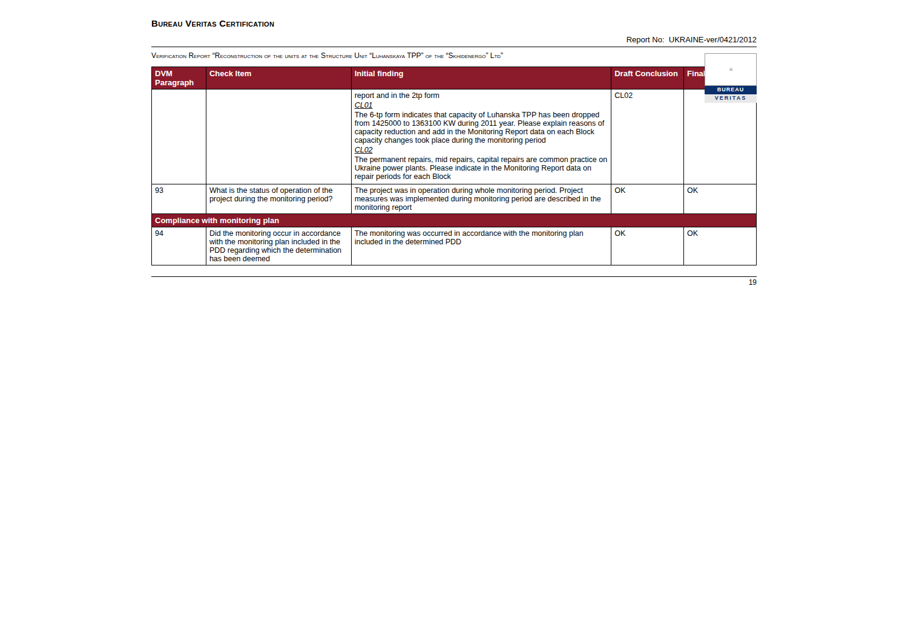Bureau Veritas Certification
Report No: UKRAINE-ver/0421/2012
Verification Report “Reconstruction of the units at the Structure Unit “Luhanskaya TPP” of the “Skhidenergo” Ltd”
⚔
BUREAU
VERITAS
| DVM Paragraph | Check Item | Initial finding | Draft Conclusion | Final Conclusion |
| --- | --- | --- | --- | --- |
| | | report and in the 2tp form CL01 The 6-tp form indicates that capacity of Luhanska TPP has been dropped from 1425000 to 1363100 KW during 2011 year. Please explain reasons of capacity reduction and add in the Monitoring Report data on each Block capacity changes took place during the monitoring period CL02 The permanent repairs, mid repairs, capital repairs are common practice on Ukraine power plants. Please indicate in the Monitoring Report data on repair periods for each Block | CL02 | |
| 93 | What is the status of operation of the project during the monitoring period? | The project was in operation during whole monitoring period. Project measures was implemented during monitoring period are described in the monitoring report | OK | OK |
| Compliance with monitoring plan |
| 94 | Did the monitoring occur in accordance with the monitoring plan included in the PDD regarding which the determination has been deemed | The monitoring was occurred in accordance with the monitoring plan included in the determined PDD | OK | OK |
19